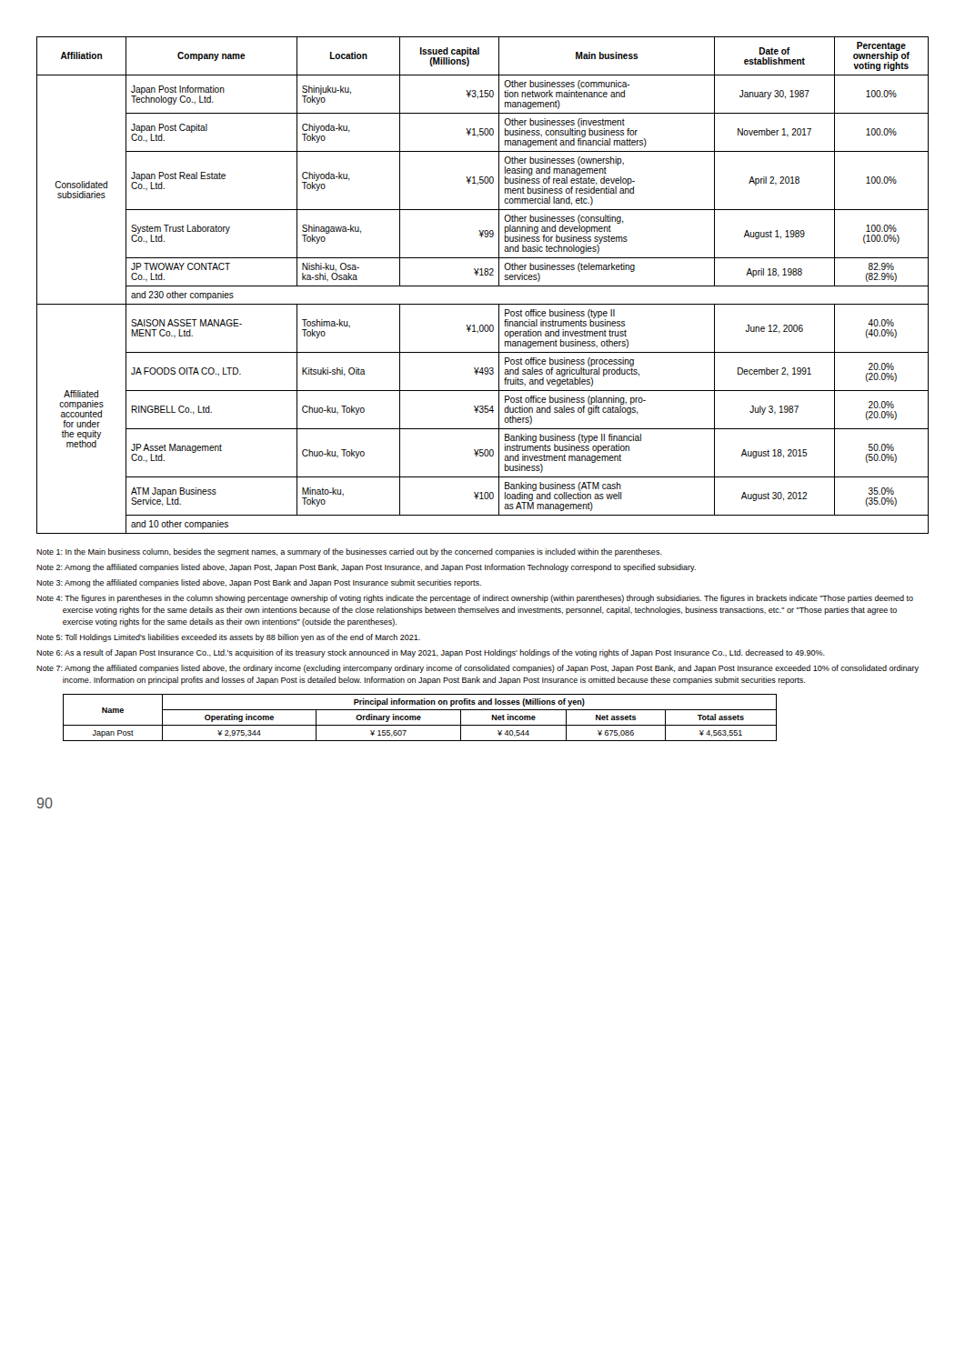| Affiliation | Company name | Location | Issued capital (Millions) | Main business | Date of establishment | Percentage ownership of voting rights |
| --- | --- | --- | --- | --- | --- | --- |
| Consolidated subsidiaries | Japan Post Information Technology Co., Ltd. | Shinjuku-ku, Tokyo | ¥3,150 | Other businesses (communica- tion network maintenance and management) | January 30, 1987 | 100.0% |
| Japan Post Capital Co., Ltd. | Chiyoda-ku, Tokyo | ¥1,500 | Other businesses (investment business, consulting business for management and financial matters) | November 1, 2017 | 100.0% |
| Japan Post Real Estate Co., Ltd. | Chiyoda-ku, Tokyo | ¥1,500 | Other businesses (ownership, leasing and management business of real estate, develop- ment business of residential and commercial land, etc.) | April 2, 2018 | 100.0% |
| System Trust Laboratory Co., Ltd. | Shinagawa-ku, Tokyo | ¥99 | Other businesses (consulting, planning and development business for business systems and basic technologies) | August 1, 1989 | 100.0% (100.0%) |
| JP TWOWAY CONTACT Co., Ltd. | Nishi-ku, Osa- ka-shi, Osaka | ¥182 | Other businesses (telemarketing services) | April 18, 1988 | 82.9% (82.9%) |
| and 230 other companies |
| Affiliated companies accounted for under the equity method | SAISON ASSET MANAGE- MENT Co., Ltd. | Toshima-ku, Tokyo | ¥1,000 | Post office business (type II financial instruments business operation and investment trust management business, others) | June 12, 2006 | 40.0% (40.0%) |
| JA FOODS OITA CO., LTD. | Kitsuki-shi, Oita | ¥493 | Post office business (processing and sales of agricultural products, fruits, and vegetables) | December 2, 1991 | 20.0% (20.0%) |
| RINGBELL Co., Ltd. | Chuo-ku, Tokyo | ¥354 | Post office business (planning, pro- duction and sales of gift catalogs, others) | July 3, 1987 | 20.0% (20.0%) |
| JP Asset Management Co., Ltd. | Chuo-ku, Tokyo | ¥500 | Banking business (type II financial instruments business operation and investment management business) | August 18, 2015 | 50.0% (50.0%) |
| ATM Japan Business Service, Ltd. | Minato-ku, Tokyo | ¥100 | Banking business (ATM cash loading and collection as well as ATM management) | August 30, 2012 | 35.0% (35.0%) |
| and 10 other companies |
Note 1: In the Main business column, besides the segment names, a summary of the businesses carried out by the concerned companies is included within the parentheses.
Note 2: Among the affiliated companies listed above, Japan Post, Japan Post Bank, Japan Post Insurance, and Japan Post Information Technology correspond to specified subsidiary.
Note 3: Among the affiliated companies listed above, Japan Post Bank and Japan Post Insurance submit securities reports.
Note 4: The figures in parentheses in the column showing percentage ownership of voting rights indicate the percentage of indirect ownership (within parentheses) through subsidiaries. The figures in brackets indicate "Those parties deemed to exercise voting rights for the same details as their own intentions because of the close relationships between themselves and investments, personnel, capital, technologies, business transactions, etc." or "Those parties that agree to exercise voting rights for the same details as their own intentions" (outside the parentheses).
Note 5: Toll Holdings Limited's liabilities exceeded its assets by 88 billion yen as of the end of March 2021.
Note 6: As a result of Japan Post Insurance Co., Ltd.'s acquisition of its treasury stock announced in May 2021, Japan Post Holdings' holdings of the voting rights of Japan Post Insurance Co., Ltd. decreased to 49.90%.
Note 7: Among the affiliated companies listed above, the ordinary income (excluding intercompany ordinary income of consolidated companies) of Japan Post, Japan Post Bank, and Japan Post Insurance exceeded 10% of consolidated ordinary income. Information on principal profits and losses of Japan Post is detailed below. Information on Japan Post Bank and Japan Post Insurance is omitted because these companies submit securities reports.
| Name | Principal information on profits and losses (Millions of yen) |
| --- | --- |
| Operating income | Ordinary income | Net income | Net assets | Total assets |
| Japan Post | ¥ 2,975,344 | ¥ 155,607 | ¥ 40,544 | ¥ 675,086 | ¥ 4,563,551 |
90